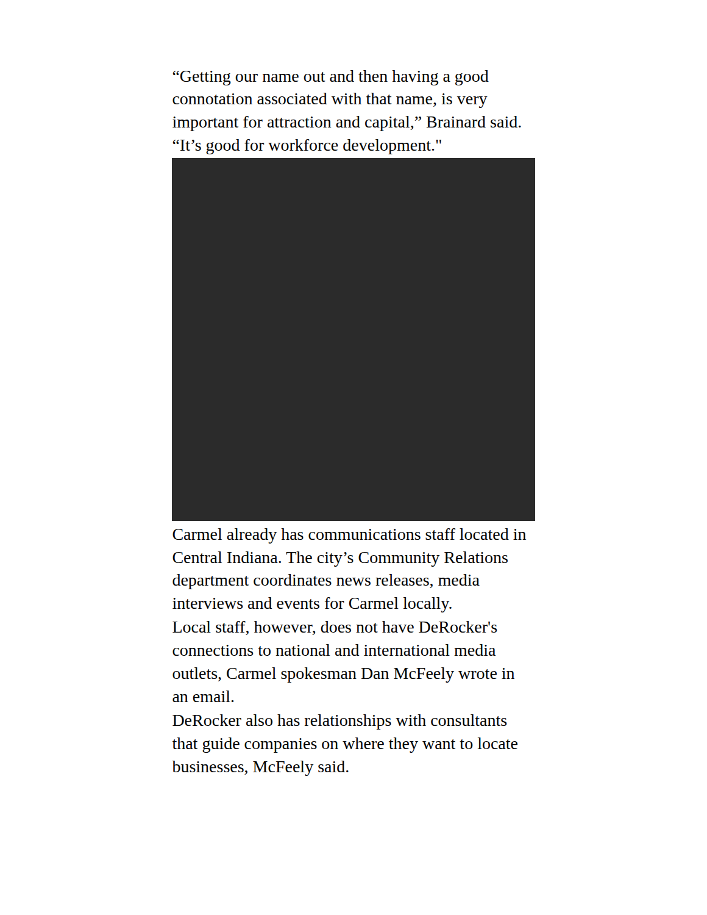“Getting our name out and then having a good connotation associated with that name, is very important for attraction and capital,” Brainard said. “It’s good for workforce development."
Carmel already has communications staff located in Central Indiana. The city’s Community Relations department coordinates news releases, media interviews and events for Carmel locally.
Local staff, however, does not have DeRocker's connections to national and international media outlets, Carmel spokesman Dan McFeely wrote in an email.
DeRocker also has relationships with consultants that guide companies on where they want to locate businesses, McFeely said.